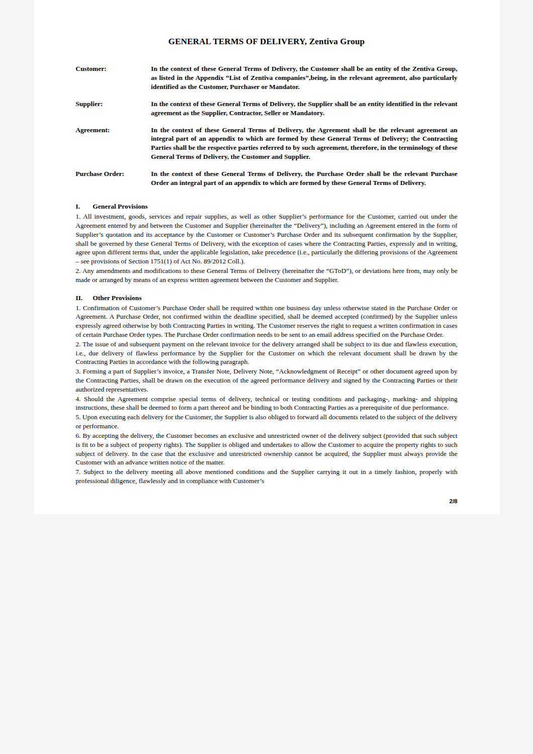GENERAL TERMS OF DELIVERY, Zentiva Group
Customer:
In the context of these General Terms of Delivery, the Customer shall be an entity of the Zentiva Group, as listed in the Appendix “List of Zentiva companies”,being, in the relevant agreement, also particularly identified as the Customer, Purchaser or Mandator.
Supplier:
In the context of these General Terms of Delivery, the Supplier shall be an entity identified in the relevant agreement as the Supplier, Contractor, Seller or Mandatory.
Agreement:
In the context of these General Terms of Delivery, the Agreement shall be the relevant agreement an integral part of an appendix to which are formed by these General Terms of Delivery; the Contracting Parties shall be the respective parties referred to by such agreement, therefore, in the terminology of these General Terms of Delivery, the Customer and Supplier.
Purchase Order:
In the context of these General Terms of Delivery, the Purchase Order shall be the relevant Purchase Order an integral part of an appendix to which are formed by these General Terms of Delivery.
I. General Provisions
1. All investment, goods, services and repair supplies, as well as other Supplier’s performance for the Customer, carried out under the Agreement entered by and between the Customer and Supplier (hereinafter the “Delivery”), including an Agreement entered in the form of Supplier’s quotation and its acceptance by the Customer or Customer’s Purchase Order and its subsequent confirmation by the Supplier, shall be governed by these General Terms of Delivery, with the exception of cases where the Contracting Parties, expressly and in writing, agree upon different terms that, under the applicable legislation, take precedence (i.e., particularly the differing provisions of the Agreement – see provisions of Section 1751(1) of Act No. 89/2012 Coll.).
2. Any amendments and modifications to these General Terms of Delivery (hereinafter the “GToD”), or deviations here from, may only be made or arranged by means of an express written agreement between the Customer and Supplier.
II. Other Provisions
1. Confirmation of Customer’s Purchase Order shall be required within one business day unless otherwise stated in the Purchase Order or Agreement. A Purchase Order, not confirmed within the deadline specified, shall be deemed accepted (confirmed) by the Supplier unless expressly agreed otherwise by both Contracting Parties in writing. The Customer reserves the right to request a written confirmation in cases of certain Purchase Order types. The Purchase Order confirmation needs to be sent to an email address specified on the Purchase Order.
2. The issue of and subsequent payment on the relevant invoice for the delivery arranged shall be subject to its due and flawless execution, i.e., due delivery of flawless performance by the Supplier for the Customer on which the relevant document shall be drawn by the Contracting Parties in accordance with the following paragraph.
3. Forming a part of Supplier’s invoice, a Transfer Note, Delivery Note, “Acknowledgment of Receipt” or other document agreed upon by the Contracting Parties, shall be drawn on the execution of the agreed performance delivery and signed by the Contracting Parties or their authorized representatives.
4. Should the Agreement comprise special terms of delivery, technical or testing conditions and packaging-, marking- and shipping instructions, these shall be deemed to form a part thereof and be binding to both Contracting Parties as a prerequisite of due performance.
5. Upon executing each delivery for the Customer, the Supplier is also obliged to forward all documents related to the subject of the delivery or performance.
6. By accepting the delivery, the Customer becomes an exclusive and unrestricted owner of the delivery subject (provided that such subject is fit to be a subject of property rights). The Supplier is obliged and undertakes to allow the Customer to acquire the property rights to such subject of delivery. In the case that the exclusive and unrestricted ownership cannot be acquired, the Supplier must always provide the Customer with an advance written notice of the matter.
7. Subject to the delivery meeting all above mentioned conditions and the Supplier carrying it out in a timely fashion, properly with professional diligence, flawlessly and in compliance with Customer’s
2/8